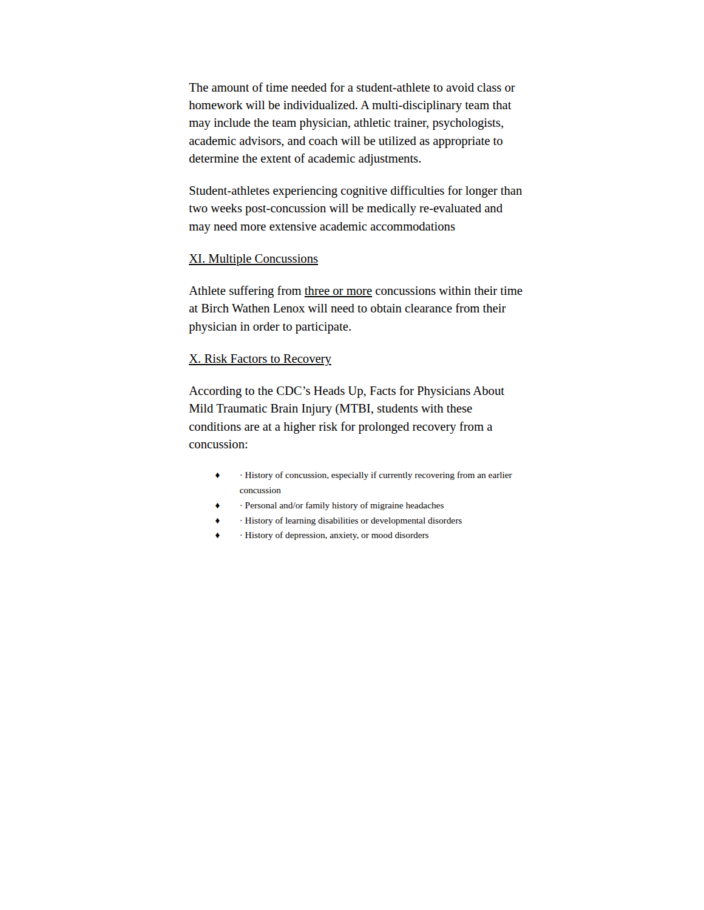The amount of time needed for a student-athlete to avoid class or homework will be individualized. A multi-disciplinary team that may include the team physician, athletic trainer, psychologists, academic advisors, and coach will be utilized as appropriate to determine the extent of academic adjustments.
Student-athletes experiencing cognitive difficulties for longer than two weeks post-concussion will be medically re-evaluated and may need more extensive academic accommodations
XI. Multiple Concussions
Athlete suffering from three or more concussions within their time at Birch Wathen Lenox will need to obtain clearance from their physician in order to participate.
X. Risk Factors to Recovery
According to the CDC’s Heads Up, Facts for Physicians About Mild Traumatic Brain Injury (MTBI, students with these conditions are at a higher risk for prolonged recovery from a concussion:
· History of concussion, especially if currently recovering from an earlier concussion
· Personal and/or family history of migraine headaches
· History of learning disabilities or developmental disorders
· History of depression, anxiety, or mood disorders